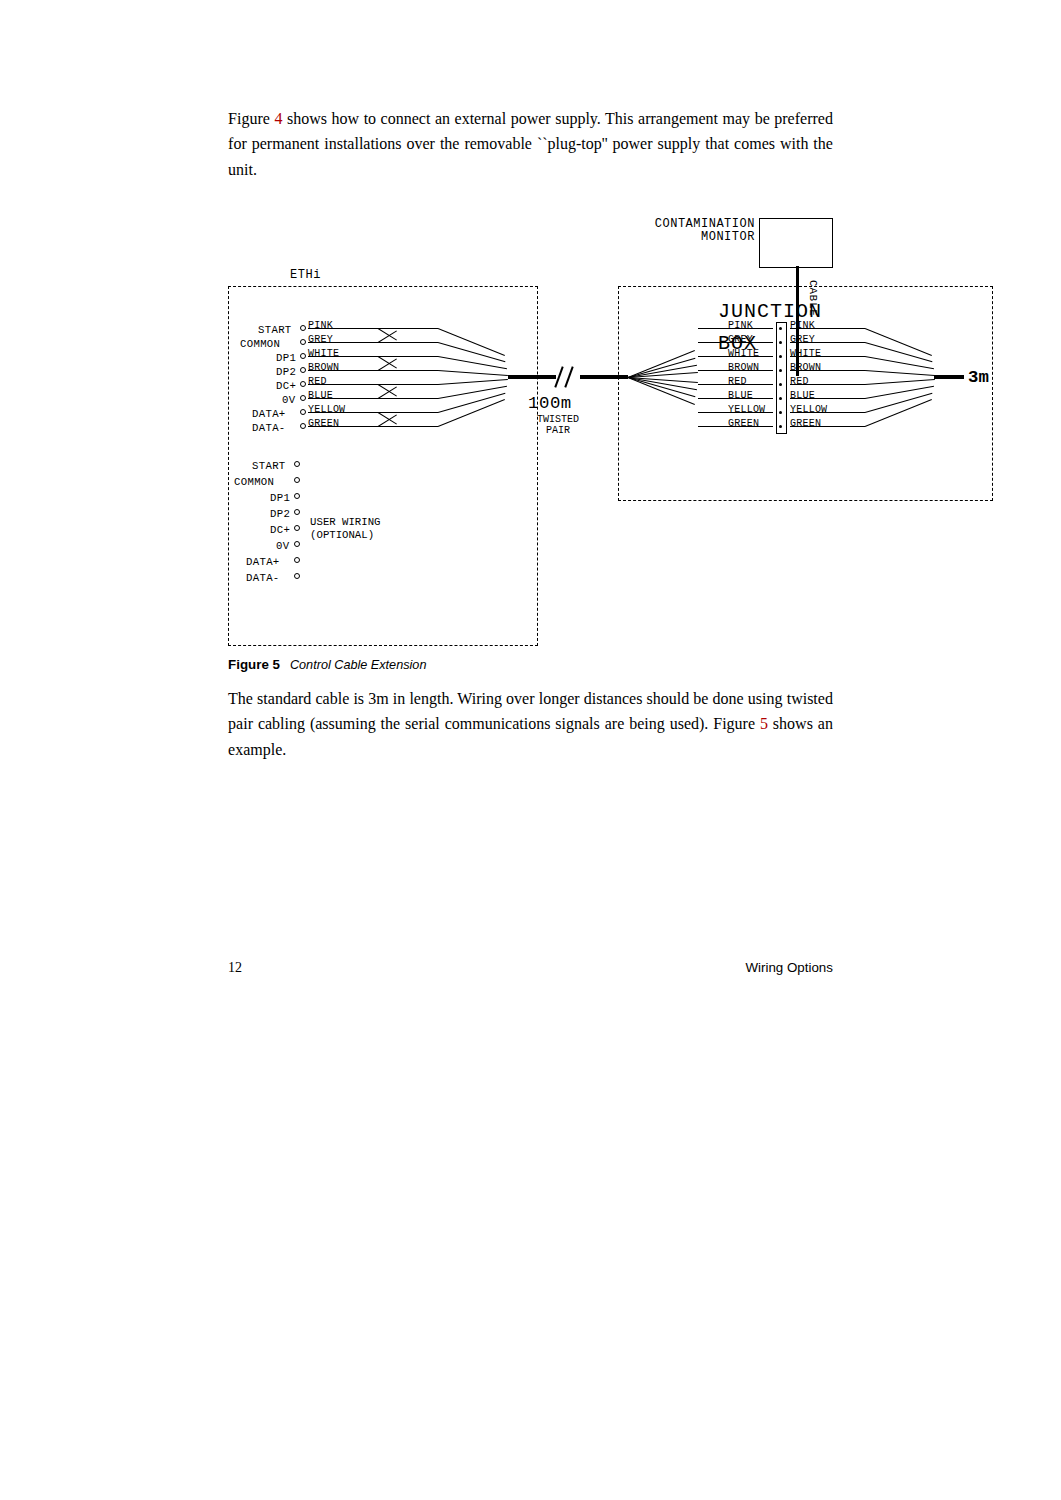Figure 4 shows how to connect an external power supply. This arrangement may be preferred for permanent installations over the removable ``plug-top'' power supply that comes with the unit.
CONTAMINATION
MONITOR
CABLE
ETHi
JUNCTION BOX
START
COMMON
DP1
DP2
DC+
0V
DATA+
DATA-
PINK
GREY
WHITE
BROWN
RED
BLUE
YELLOW
GREEN
100m
TWISTED
PAIR
PINK
GREY
WHITE
BROWN
RED
BLUE
YELLOW
GREEN
PINK
GREY
WHITE
BROWN
RED
BLUE
YELLOW
GREEN
3m
START
COMMON
DP1
DP2
DC+
0V
DATA+
DATA-
USER WIRING
(OPTIONAL)
Figure 5 Control Cable Extension
The standard cable is 3m in length. Wiring over longer distances should be done using twisted pair cabling (assuming the serial communications signals are being used). Figure 5 shows an example.
12
Wiring Options